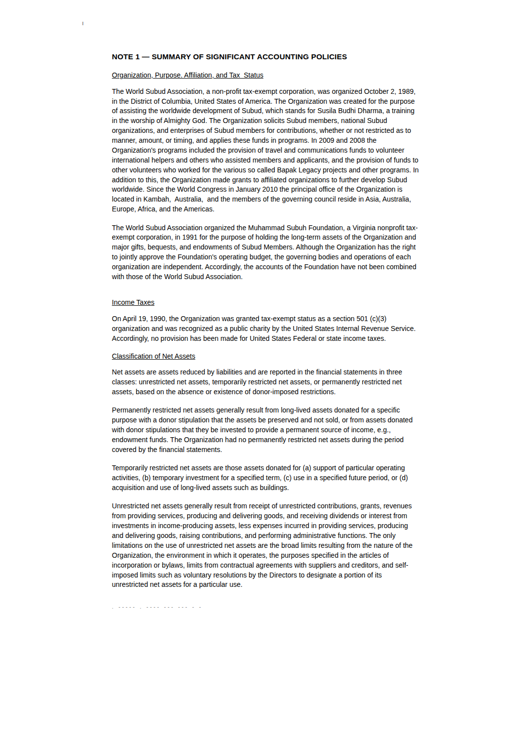ı
NOTE 1 — SUMMARY OF SIGNIFICANT ACCOUNTING POLICIES
Organization, Purpose. Affiliation, and Tax Status
The World Subud Association, a non-profit tax-exempt corporation, was organized October 2, 1989, in the District of Columbia, United States of America. The Organization was created for the purpose of assisting the worldwide development of Subud, which stands for Susila Budhi Dharma, a training in the worship of Almighty God. The Organization solicits Subud members, national Subud organizations, and enterprises of Subud members for contributions, whether or not restricted as to manner, amount, or timing, and applies these funds in programs. In 2009 and 2008 the Organization's programs included the provision of travel and communications funds to volunteer international helpers and others who assisted members and applicants, and the provision of funds to other volunteers who worked for the various so called Bapak Legacy projects and other programs. In addition to this, the Organization made grants to affiliated organizations to further develop Subud worldwide. Since the World Congress in January 2010 the principal office of the Organization is located in Kambah, Australia, and the members of the governing council reside in Asia, Australia, Europe, Africa, and the Americas.
The World Subud Association organized the Muhammad Subuh Foundation, a Virginia nonprofit tax-exempt corporation, in 1991 for the purpose of holding the long-term assets of the Organization and major gifts, bequests, and endowments of Subud Members. Although the Organization has the right to jointly approve the Foundation's operating budget, the governing bodies and operations of each organization are independent. Accordingly, the accounts of the Foundation have not been combined with those of the World Subud Association.
Income Taxes
On April 19, 1990, the Organization was granted tax-exempt status as a section 501 (c)(3) organization and was recognized as a public charity by the United States Internal Revenue Service. Accordingly, no provision has been made for United States Federal or state income taxes.
Classification of Net Assets
Net assets are assets reduced by liabilities and are reported in the financial statements in three classes: unrestricted net assets, temporarily restricted net assets, or permanently restricted net assets, based on the absence or existence of donor-imposed restrictions.
Permanently restricted net assets generally result from long-lived assets donated for a specific purpose with a donor stipulation that the assets be preserved and not sold, or from assets donated with donor stipulations that they be invested to provide a permanent source of income, e.g., endowment funds. The Organization had no permanently restricted net assets during the period covered by the financial statements.
Temporarily restricted net assets are those assets donated for (a) support of particular operating activities, (b) temporary investment for a specified term, (c) use in a specified future period, or (d) acquisition and use of long-lived assets such as buildings.
Unrestricted net assets generally result from receipt of unrestricted contributions, grants, revenues from providing services, producing and delivering goods, and receiving dividends or interest from investments in income-producing assets, less expenses incurred in providing services, producing and delivering goods, raising contributions, and performing administrative functions. The only limitations on the use of unrestricted net assets are the broad limits resulting from the nature of the Organization, the environment in which it operates, the purposes specified in the articles of incorporation or bylaws, limits from contractual agreements with suppliers and creditors, and self-imposed limits such as voluntary resolutions by the Directors to designate a portion of its unrestricted net assets for a particular use.
. ----- . ---- --- --- - -